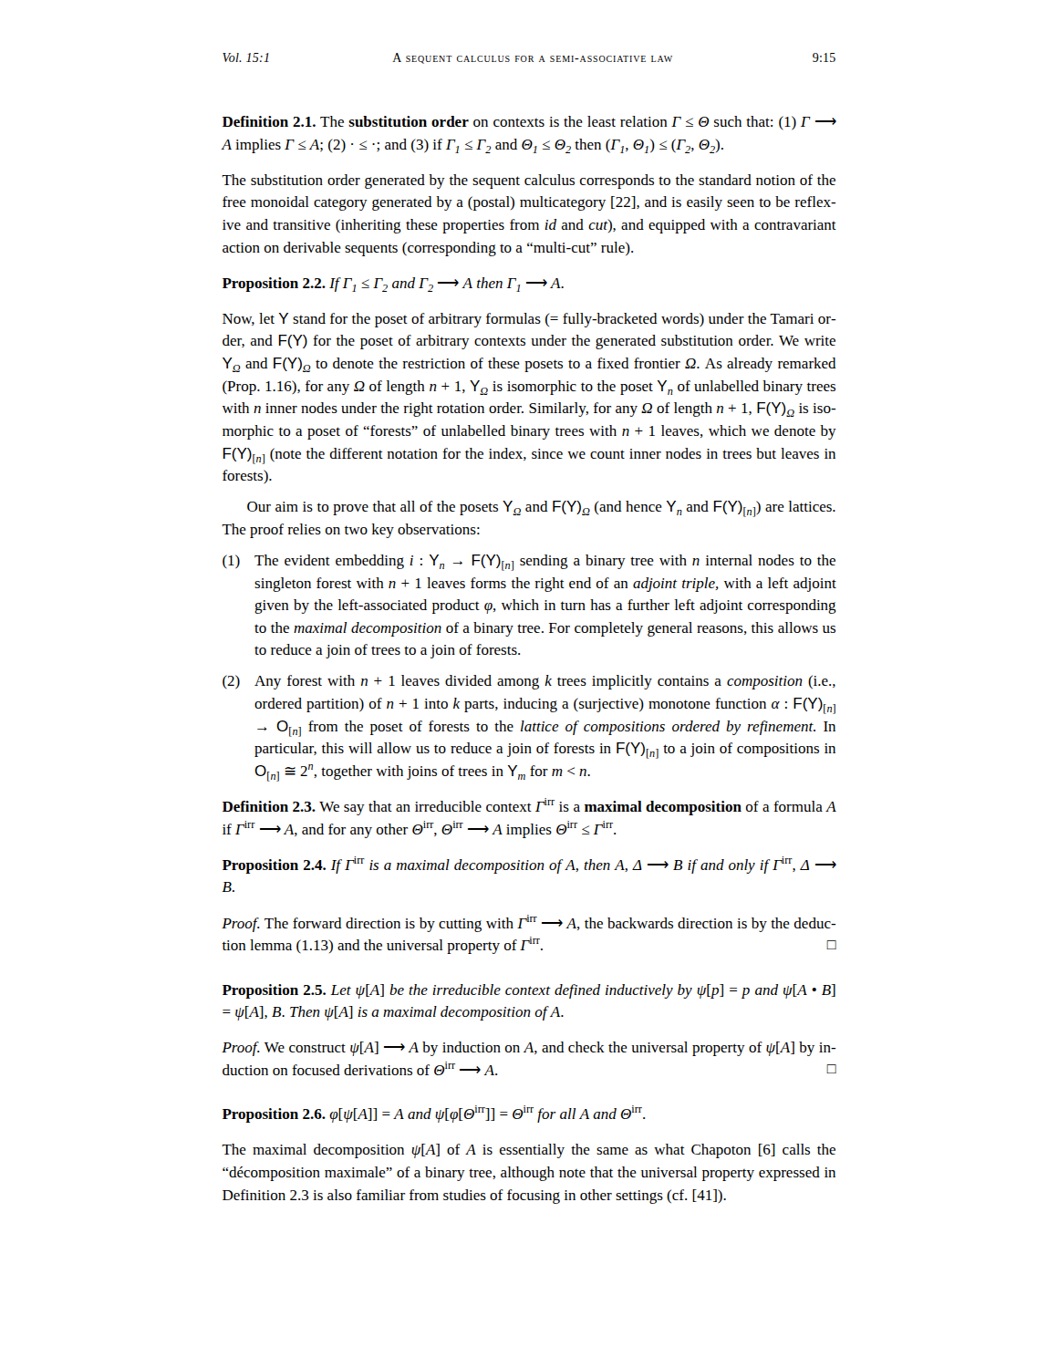Vol. 15:1
A sequent calculus for a semi-associative law
9:15
Definition 2.1. The substitution order on contexts is the least relation Γ ≤ Θ such that: (1) Γ ⟶ A implies Γ ≤ A; (2) · ≤ ·; and (3) if Γ1 ≤ Γ2 and Θ1 ≤ Θ2 then (Γ1, Θ1) ≤ (Γ2, Θ2).
The substitution order generated by the sequent calculus corresponds to the standard notion of the free monoidal category generated by a (postal) multicategory [22], and is easily seen to be reflexive and transitive (inheriting these properties from id and cut), and equipped with a contravariant action on derivable sequents (corresponding to a “multi-cut” rule).
Proposition 2.2. If Γ1 ≤ Γ2 and Γ2 ⟶ A then Γ1 ⟶ A.
Now, let Y stand for the poset of arbitrary formulas (= fully-bracketed words) under the Tamari order, and F(Y) for the poset of arbitrary contexts under the generated substitution order. We write YΩ and F(Y)Ω to denote the restriction of these posets to a fixed frontier Ω. As already remarked (Prop. 1.16), for any Ω of length n + 1, YΩ is isomorphic to the poset Yn of unlabelled binary trees with n inner nodes under the right rotation order. Similarly, for any Ω of length n + 1, F(Y)Ω is isomorphic to a poset of “forests” of unlabelled binary trees with n + 1 leaves, which we denote by F(Y)[n] (note the different notation for the index, since we count inner nodes in trees but leaves in forests).
Our aim is to prove that all of the posets YΩ and F(Y)Ω (and hence Yn and F(Y)[n]) are lattices. The proof relies on two key observations:
The evident embedding i : Yn → F(Y)[n] sending a binary tree with n internal nodes to the singleton forest with n + 1 leaves forms the right end of an adjoint triple, with a left adjoint given by the left-associated product φ, which in turn has a further left adjoint corresponding to the maximal decomposition of a binary tree. For completely general reasons, this allows us to reduce a join of trees to a join of forests.
Any forest with n + 1 leaves divided among k trees implicitly contains a composition (i.e., ordered partition) of n + 1 into k parts, inducing a (surjective) monotone function α : F(Y)[n] → O[n] from the poset of forests to the lattice of compositions ordered by refinement. In particular, this will allow us to reduce a join of forests in F(Y)[n] to a join of compositions in O[n] ≅ 2n, together with joins of trees in Ym for m < n.
Definition 2.3. We say that an irreducible context Γirr is a maximal decomposition of a formula A if Γirr ⟶ A, and for any other Θirr, Θirr ⟶ A implies Θirr ≤ Γirr.
Proposition 2.4. If Γirr is a maximal decomposition of A, then A, Δ ⟶ B if and only if Γirr, Δ ⟶ B.
Proof. The forward direction is by cutting with Γirr ⟶ A, the backwards direction is by the deduction lemma (1.13) and the universal property of Γirr.
Proposition 2.5. Let ψ[A] be the irreducible context defined inductively by ψ[p] = p and ψ[A • B] = ψ[A], B. Then ψ[A] is a maximal decomposition of A.
Proof. We construct ψ[A] ⟶ A by induction on A, and check the universal property of ψ[A] by induction on focused derivations of Θirr ⟶ A.
Proposition 2.6. φ[ψ[A]] = A and ψ[φ[Θirr]] = Θirr for all A and Θirr.
The maximal decomposition ψ[A] of A is essentially the same as what Chapoton [6] calls the “décomposition maximale” of a binary tree, although note that the universal property expressed in Definition 2.3 is also familiar from studies of focusing in other settings (cf. [41]).